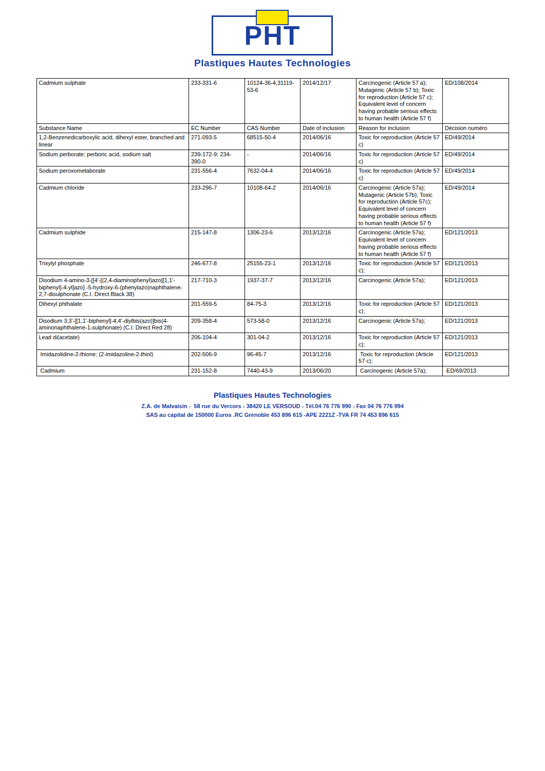PHT
Plastiques Hautes Technologies
| Cadmium sulphate | 233-331-6 | 10124-36-4,31119-53-6 | 2014/12/17 | Carcinogenic (Article 57 a); Mutagenic (Article 57 b); Toxic for reproduction (Article 57 c); Equivalent level of concern having probable serious effects to human health (Article 57 f) | ED/108/2014 |
| Substance Name | EC Number | CAS Number | Date of inclusion | Reason for inclusion | Décision numéro |
| 1,2-Benzenedicarboxylic acid, dihexyl ester, branched and linear | 271-093-5 | 68515-50-4 | 2014/06/16 | Toxic for reproduction (Article 57 c) | ED/49/2014 |
| Sodium perborate; perboric acid, sodium salt | 239-172-9; 234-390-0 | - | 2014/06/16 | Toxic for reproduction (Article 57 c) | ED/49/2014 |
| Sodium peroxometaborate | 231-556-4 | 7632-04-4 | 2014/06/16 | Toxic for reproduction (Article 57 c) | ED/49/2014 |
| Cadmium chloride | 233-296-7 | 10108-64-2 | 2014/06/16 | Carcinogenic (Article 57a); Mutagenic (Article 57b); Toxic for reproduction (Article 57c); Equivalent level of concern having probable serious effects to human health (Article 57 f) | ED/49/2014 |
| Cadmium sulphide | 215-147-8 | 1306-23-6 | 2013/12/16 | Carcinogenic (Article 57a); Equivalent level of concern having probable serious effects to human health (Article 57 f) | ED/121/2013 |
| Trixylyl phosphate | 246-677-8 | 25155-23-1 | 2013/12/16 | Toxic for reproduction (Article 57 c); | ED/121/2013 |
| Disodium 4-amino-3-[[4'-[(2,4-diaminophenyl)azo][1,1'-biphenyl]-4-yl]azo] -5-hydroxy-6-(phenylazo)naphthalene-2,7-disulphonate (C.I. Direct Black 38) | 217-710-3 | 1937-37-7 | 2013/12/16 | Carcinogenic (Article 57a); | ED/121/2013 |
| Dihexyl phthalate | 201-559-5 | 84-75-3 | 2013/12/16 | Toxic for reproduction (Article 57 c); | ED/121/2013 |
| Disodium 3,3'-[[1,1'-biphenyl]-4,4'-diylbis(azo)]bis(4-aminonaphthalene-1-sulphonate) (C.I. Direct Red 28) | 209-358-4 | 573-58-0 | 2013/12/16 | Carcinogenic (Article 57a); | ED/121/2013 |
| Lead di(acetate) | 206-104-4 | 301-04-2 | 2013/12/16 | Toxic for reproduction (Article 57 c); | ED/121/2013 |
| Imidazolidine-2-thione; (2-imidazoline-2-thiol) | 202-506-9 | 96-45-7 | 2013/12/16 | Toxic for reproduction (Article 57 c); | ED/121/2013 |
| Cadmium | 231-152-8 | 7440-43-9 | 2013/06/20 | Carcinogenic (Article 57a); | ED/69/2013 |
Plastiques Hautes Technologies
Z.A. de Malvaisin - 58 rue du Vercors - 38420 LE VERSOUD - Tél.04 76 776 990 - Fax 04 76 776 994
SAS au capital de 150000 Euros .RC Grenoble 453 896 615 -APE 2221Z -TVA FR 74 453 896 615